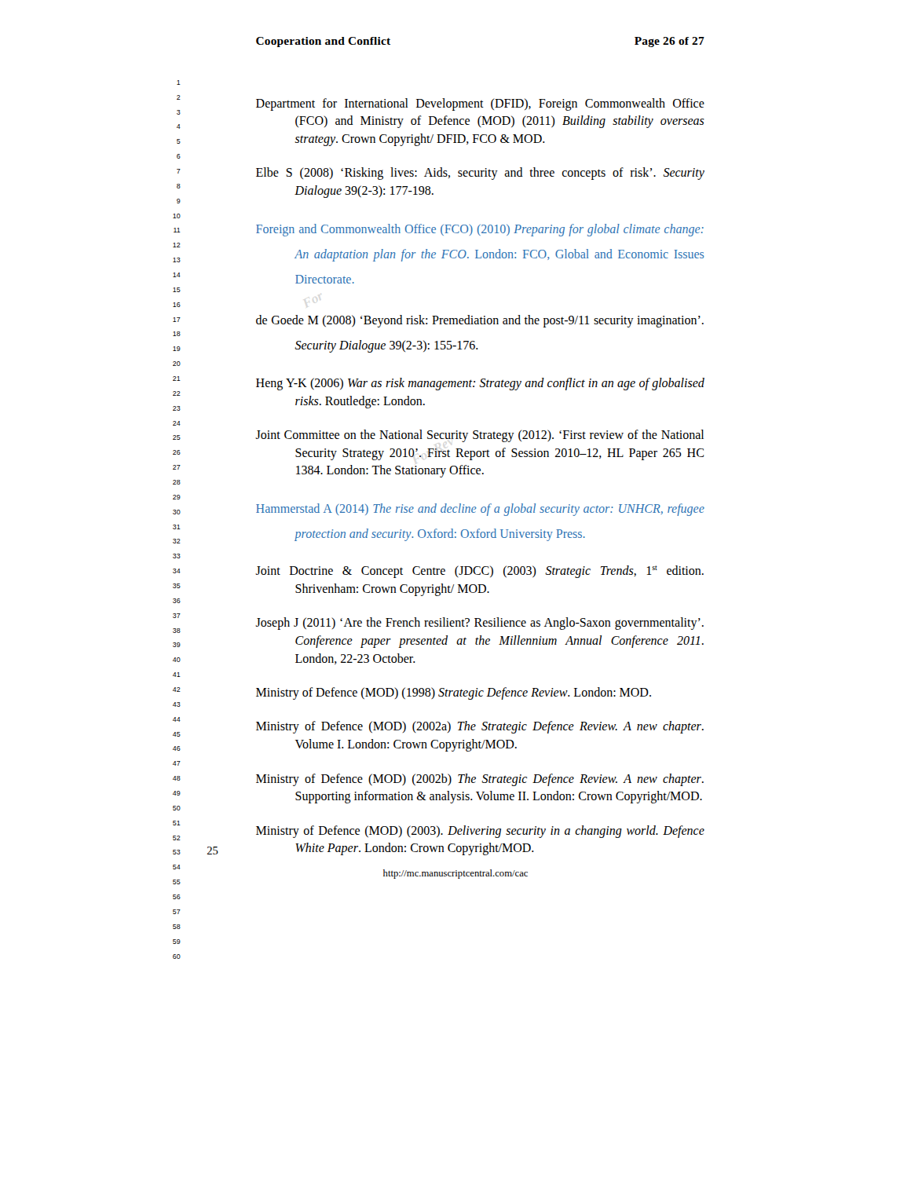Cooperation and Conflict Page 26 of 27
1
2
3
4
5
6
7
8
9
10
11
12
13
14
15
16
17
18
19
20
21
22
23
24
25
26
27
28
29
30
31
32
33
34
35
36
37
38
39
40
41
42
43
44
45
46
47
48
49
50
51
52
53
54
55
56
57
58
59
60
For
For Rev
Department for International Development (DFID), Foreign Commonwealth Office (FCO) and Ministry of Defence (MOD) (2011) Building stability overseas strategy. Crown Copyright/ DFID, FCO & MOD.
Elbe S (2008) ‘Risking lives: Aids, security and three concepts of risk’. Security Dialogue 39(2-3): 177-198.
Foreign and Commonwealth Office (FCO) (2010) Preparing for global climate change: An adaptation plan for the FCO. London: FCO, Global and Economic Issues Directorate.
de Goede M (2008) ‘Beyond risk: Premediation and the post-9/11 security imagination’. Security Dialogue 39(2-3): 155-176.
Heng Y-K (2006) War as risk management: Strategy and conflict in an age of globalised risks. Routledge: London.
Joint Committee on the National Security Strategy (2012). ‘First review of the National Security Strategy 2010’. First Report of Session 2010–12, HL Paper 265 HC 1384. London: The Stationary Office.
Hammerstad A (2014) The rise and decline of a global security actor: UNHCR, refugee protection and security. Oxford: Oxford University Press.
Joint Doctrine & Concept Centre (JDCC) (2003) Strategic Trends, 1st edition. Shrivenham: Crown Copyright/ MOD.
Joseph J (2011) ‘Are the French resilient? Resilience as Anglo-Saxon governmentality’. Conference paper presented at the Millennium Annual Conference 2011. London, 22-23 October.
Ministry of Defence (MOD) (1998) Strategic Defence Review. London: MOD.
Ministry of Defence (MOD) (2002a) The Strategic Defence Review. A new chapter. Volume I. London: Crown Copyright/MOD.
Ministry of Defence (MOD) (2002b) The Strategic Defence Review. A new chapter. Supporting information & analysis. Volume II. London: Crown Copyright/MOD.
Ministry of Defence (MOD) (2003). Delivering security in a changing world. Defence White Paper. London: Crown Copyright/MOD.
25
http://mc.manuscriptcentral.com/cac